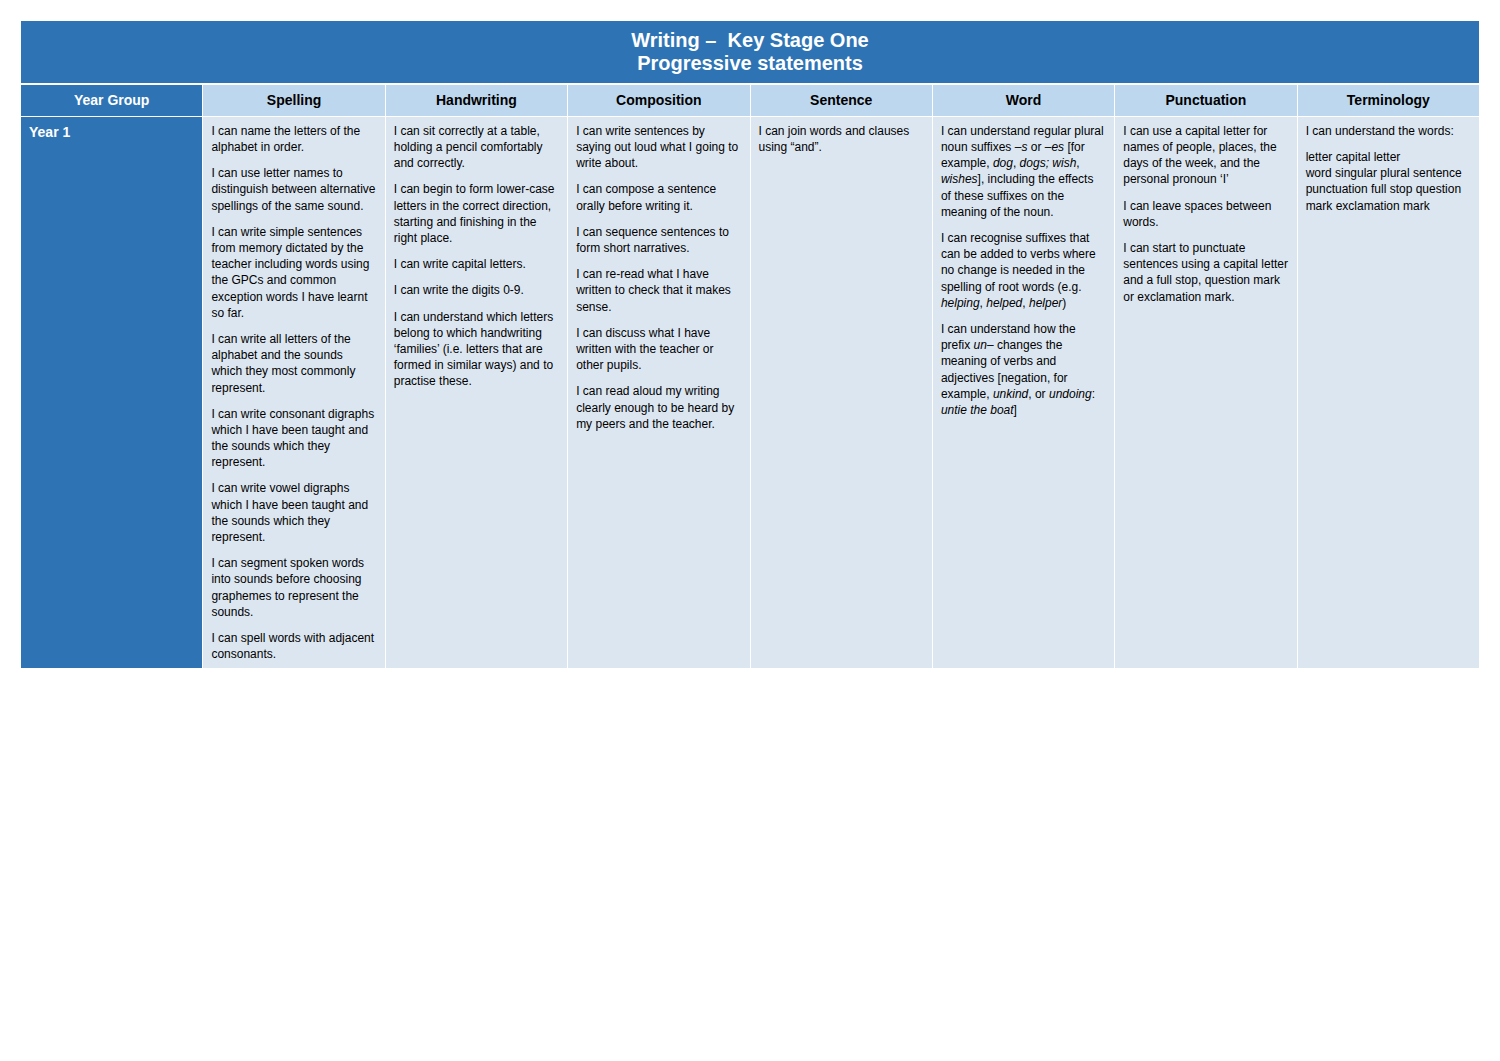Writing – Key Stage One Progressive statements
| Year Group | Spelling | Handwriting | Composition | Sentence | Word | Punctuation | Terminology |
| --- | --- | --- | --- | --- | --- | --- | --- |
| Year 1 | I can name the letters of the alphabet in order. I can use letter names to distinguish between alternative spellings of the same sound. I can write simple sentences from memory dictated by the teacher including words using the GPCs and common exception words I have learnt so far. I can write all letters of the alphabet and the sounds which they most commonly represent. I can write consonant digraphs which I have been taught and the sounds which they represent. I can write vowel digraphs which I have been taught and the sounds which they represent. I can segment spoken words into sounds before choosing graphemes to represent the sounds. I can spell words with adjacent consonants. | I can sit correctly at a table, holding a pencil comfortably and correctly. I can begin to form lower-case letters in the correct direction, starting and finishing in the right place. I can write capital letters. I can write the digits 0-9. I can understand which letters belong to which handwriting ‘families’ (i.e. letters that are formed in similar ways) and to practise these. | I can write sentences by saying out loud what I going to write about. I can compose a sentence orally before writing it. I can sequence sentences to form short narratives. I can re-read what I have written to check that it makes sense. I can discuss what I have written with the teacher or other pupils. I can read aloud my writing clearly enough to be heard by my peers and the teacher. | I can join words and clauses using “and”. | I can understand regular plural noun suffixes – s or – es [for example, dog , dogs; wish , wishes ], including the effects of these suffixes on the meaning of the noun. I can recognise suffixes that can be added to verbs where no change is needed in the spelling of root words (e.g. helping , helped , helper ) I can understand how the prefix un – changes the meaning of verbs and adjectives [negation, for example, unkind , or undoing : untie the boat ] | I can use a capital letter for names of people, places, the days of the week, and the personal pronoun ‘I’ I can leave spaces between words. I can start to punctuate sentences using a capital letter and a full stop, question mark or exclamation mark. | I can understand the words: letter capital letter word singular plural sentence punctuation full stop question mark exclamation mark |